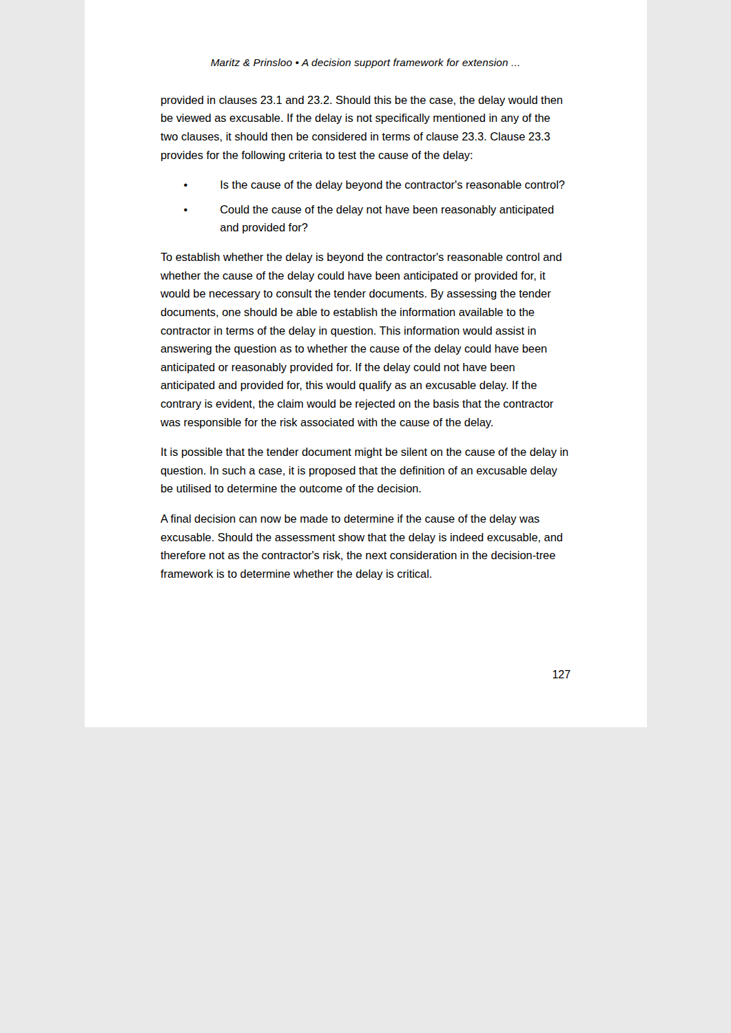Maritz & Prinsloo • A decision support framework for extension ...
provided in clauses 23.1 and 23.2. Should this be the case, the delay would then be viewed as excusable. If the delay is not specifically mentioned in any of the two clauses, it should then be considered in terms of clause 23.3. Clause 23.3 provides for the following criteria to test the cause of the delay:
Is the cause of the delay beyond the contractor's reasonable control?
Could the cause of the delay not have been reasonably anticipated and provided for?
To establish whether the delay is beyond the contractor's reasonable control and whether the cause of the delay could have been anticipated or provided for, it would be necessary to consult the tender documents. By assessing the tender documents, one should be able to establish the information available to the contractor in terms of the delay in question. This information would assist in answering the question as to whether the cause of the delay could have been anticipated or reasonably provided for. If the delay could not have been anticipated and provided for, this would qualify as an excusable delay. If the contrary is evident, the claim would be rejected on the basis that the contractor was responsible for the risk associated with the cause of the delay.
It is possible that the tender document might be silent on the cause of the delay in question. In such a case, it is proposed that the definition of an excusable delay be utilised to determine the outcome of the decision.
A final decision can now be made to determine if the cause of the delay was excusable. Should the assessment show that the delay is indeed excusable, and therefore not as the contractor's risk, the next consideration in the decision-tree framework is to determine whether the delay is critical.
127